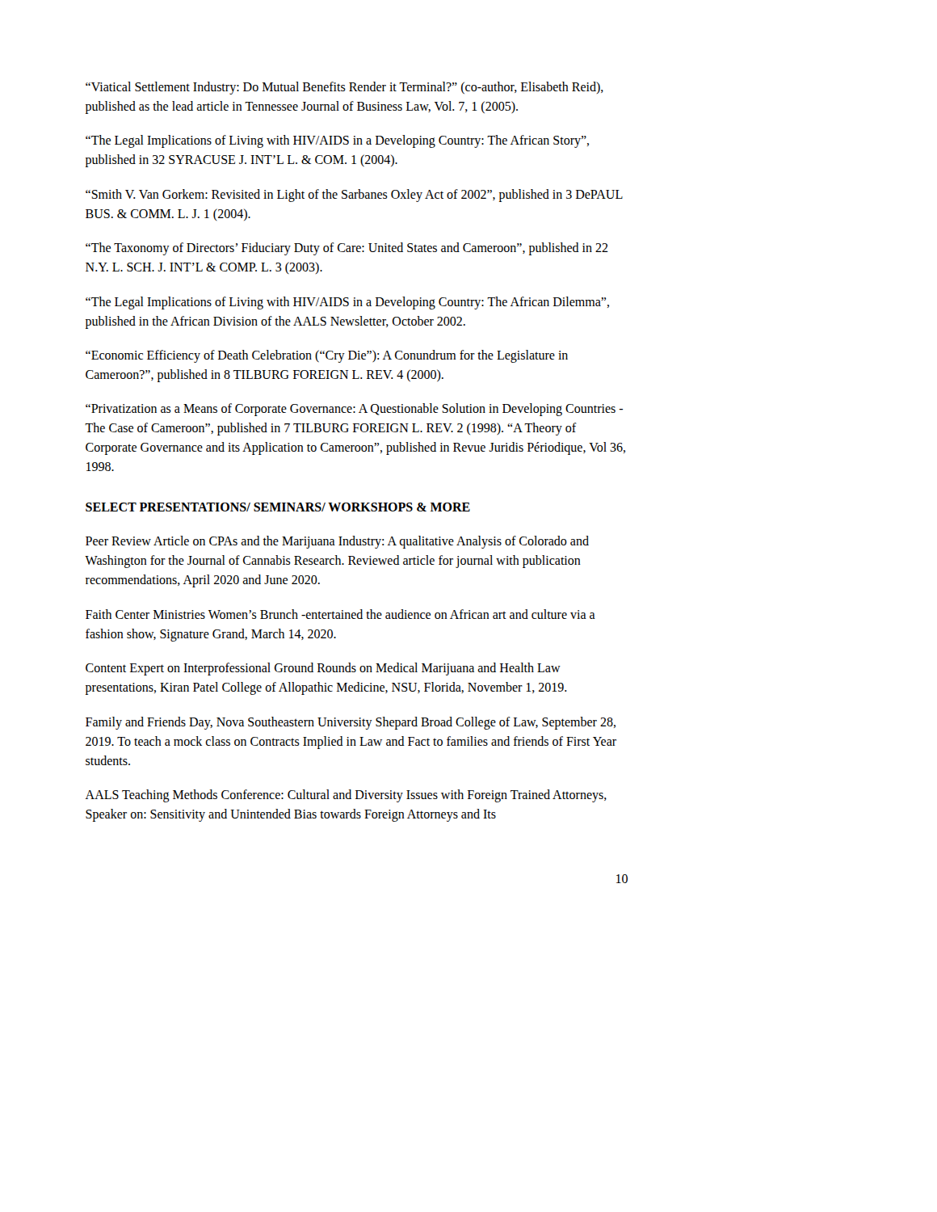“Viatical Settlement Industry: Do Mutual Benefits Render it Terminal?” (co-author, Elisabeth Reid), published as the lead article in Tennessee Journal of Business Law, Vol. 7, 1 (2005).
“The Legal Implications of Living with HIV/AIDS in a Developing Country: The African Story”, published in 32 SYRACUSE J. INT’L L. & COM. 1 (2004).
“Smith V. Van Gorkem: Revisited in Light of the Sarbanes Oxley Act of 2002”, published in 3 DePAUL BUS. & COMM. L. J. 1 (2004).
“The Taxonomy of Directors’ Fiduciary Duty of Care: United States and Cameroon”, published in 22 N.Y. L. SCH. J. INT’L & COMP. L. 3 (2003).
“The Legal Implications of Living with HIV/AIDS in a Developing Country: The African Dilemma”, published in the African Division of the AALS Newsletter, October 2002.
“Economic Efficiency of Death Celebration (“Cry Die”): A Conundrum for the Legislature in Cameroon?”, published in 8 TILBURG FOREIGN L. REV. 4 (2000).
“Privatization as a Means of Corporate Governance: A Questionable Solution in Developing Countries - The Case of Cameroon”, published in 7 TILBURG FOREIGN L. REV. 2 (1998). “A Theory of Corporate Governance and its Application to Cameroon”, published in Revue Juridis Périodique, Vol 36, 1998.
Select Presentations/ Seminars/ Workshops & More
Peer Review Article on CPAs and the Marijuana Industry: A qualitative Analysis of Colorado and Washington for the Journal of Cannabis Research. Reviewed article for journal with publication recommendations, April 2020 and June 2020.
Faith Center Ministries Women’s Brunch -entertained the audience on African art and culture via a fashion show, Signature Grand, March 14, 2020.
Content Expert on Interprofessional Ground Rounds on Medical Marijuana and Health Law presentations, Kiran Patel College of Allopathic Medicine, NSU, Florida, November 1, 2019.
Family and Friends Day, Nova Southeastern University Shepard Broad College of Law, September 28, 2019. To teach a mock class on Contracts Implied in Law and Fact to families and friends of First Year students.
AALS Teaching Methods Conference: Cultural and Diversity Issues with Foreign Trained Attorneys, Speaker on: Sensitivity and Unintended Bias towards Foreign Attorneys and Its
10